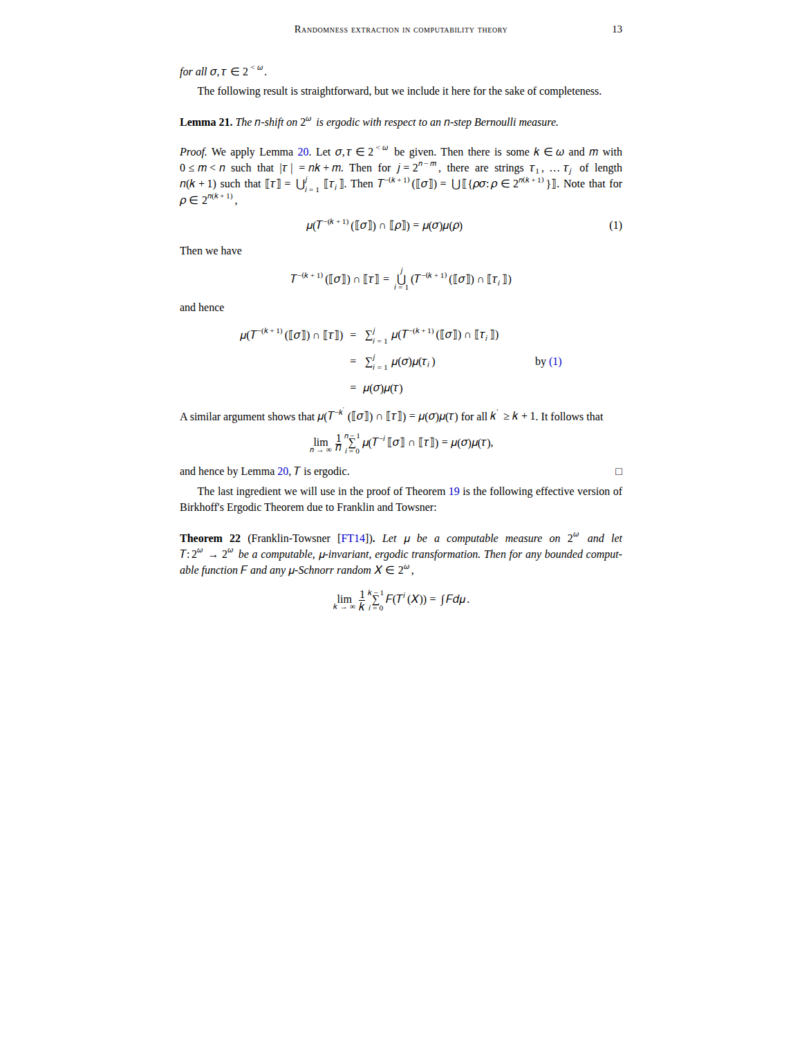Randomness extraction in computability theory 13
for all σ,τ∈2<ω.
The following result is straightforward, but we include it here for the sake of completeness.
Lemma 21. The n-shift on 2ω is ergodic with respect to an n-step Bernoulli measure.
Proof. We apply Lemma 20. Let σ,τ∈2<ω be given. Then there is some k∈ω and m with 0≤m<n such that |τ|=nk+m. Then for j=2n−m, there are strings τ1,…τj of length n(k+1) such that ⟦τ⟧=⋃i=1j⟦τi⟧. Then T−(k+1)(⟦σ⟧)=⋃⟦{ρσ:ρ∈2n(k+1)}⟧. Note that for ρ∈2n(k+1),
μ(T−(k+1)(⟦σ⟧)∩⟦ρ⟧)=μ(σ)μ(ρ) (1)
Then we have
T−(k+1)(⟦σ⟧)∩⟦τ⟧ = ⋃i=1j (T−(k+1)(⟦σ⟧)∩⟦τi⟧)
and hence
| μ ( T − ( k + 1 ) ( ⟦ σ ⟧ ) ∩ ⟦ τ ⟧ ) | = | ∑ i = 1 j μ ( T − ( k + 1 ) ( ⟦ σ ⟧ ) ∩ ⟦ τ i ⟧ ) | |
| | = | ∑ i = 1 j μ ( σ ) μ ( τ i ) | by (1) |
| | = | μ ( σ ) μ ( τ ) | |
A similar argument shows that μ(T−k′(⟦σ⟧)∩⟦τ⟧)=μ(σ)μ(τ) for all k′≥k+1. It follows that
limn→∞ 1n ∑i=0n−1 μ(T−i⟦σ⟧∩⟦τ⟧)=μ(σ)μ(τ),
and hence by Lemma 20, T is ergodic. □
The last ingredient we will use in the proof of Theorem 19 is the following effective version of Birkhoff's Ergodic Theorem due to Franklin and Towsner:
Theorem 22 (Franklin-Towsner [FT14]). Let μ be a computable measure on 2ω and let T:2ω→2ω be a computable, μ-invariant, ergodic transformation. Then for any bounded computable function F and any μ-Schnorr random X∈2ω,
limk→∞ 1k ∑i=0k−1 F(Ti(X)) = ∫Fdμ.